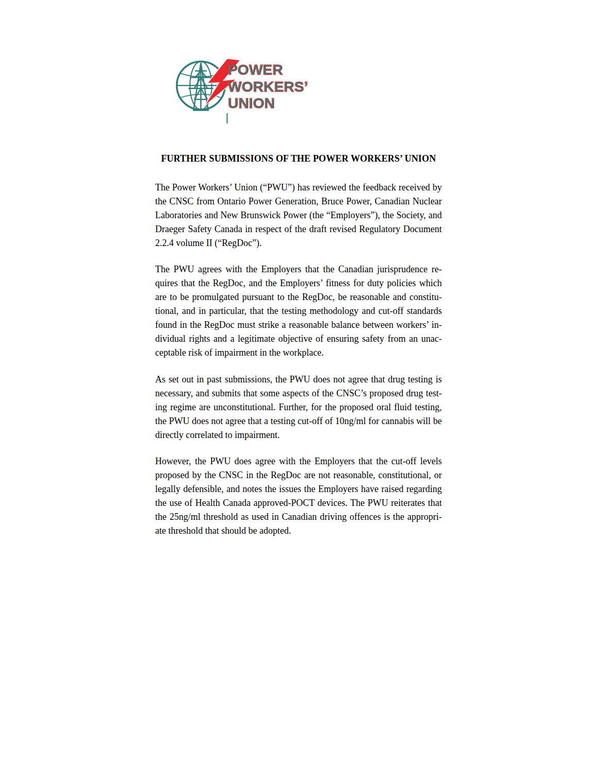POWER WORKERS’ UNION
FURTHER SUBMISSIONS OF THE POWER WORKERS’ UNION
The Power Workers’ Union (“PWU”) has reviewed the feedback received by the CNSC from Ontario Power Generation, Bruce Power, Canadian Nuclear Laboratories and New Brunswick Power (the “Employers”), the Society, and Draeger Safety Canada in respect of the draft revised Regulatory Document 2.2.4 volume II (“RegDoc”).
The PWU agrees with the Employers that the Canadian jurisprudence requires that the RegDoc, and the Employers’ fitness for duty policies which are to be promulgated pursuant to the RegDoc, be reasonable and constitutional, and in particular, that the testing methodology and cut-off standards found in the RegDoc must strike a reasonable balance between workers’ individual rights and a legitimate objective of ensuring safety from an unacceptable risk of impairment in the workplace.
As set out in past submissions, the PWU does not agree that drug testing is necessary, and submits that some aspects of the CNSC’s proposed drug testing regime are unconstitutional. Further, for the proposed oral fluid testing, the PWU does not agree that a testing cut-off of 10ng/ml for cannabis will be directly correlated to impairment.
However, the PWU does agree with the Employers that the cut-off levels proposed by the CNSC in the RegDoc are not reasonable, constitutional, or legally defensible, and notes the issues the Employers have raised regarding the use of Health Canada approved-POCT devices. The PWU reiterates that the 25ng/ml threshold as used in Canadian driving offences is the appropriate threshold that should be adopted.